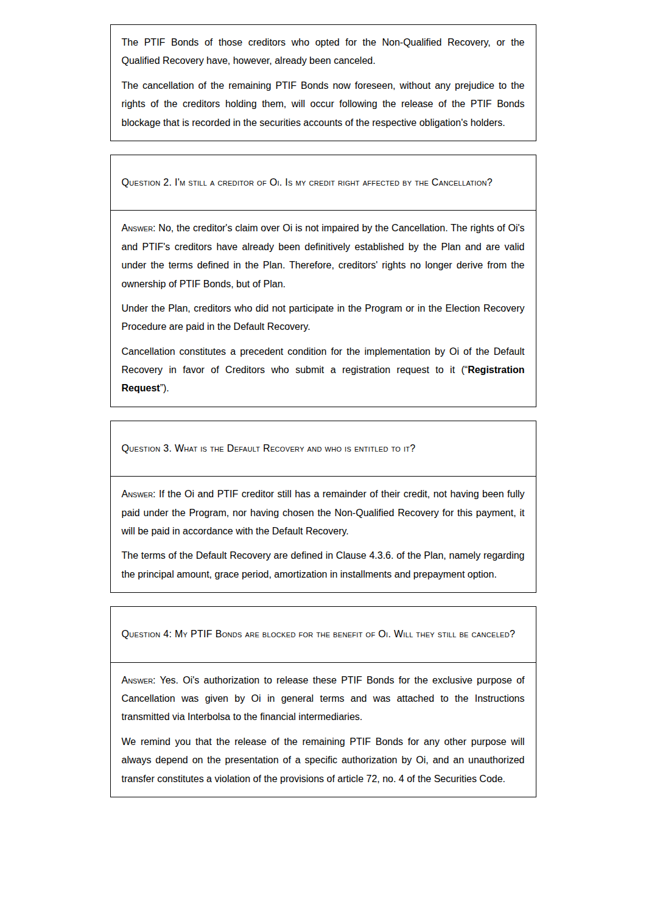The PTIF Bonds of those creditors who opted for the Non-Qualified Recovery, or the Qualified Recovery have, however, already been canceled.
The cancellation of the remaining PTIF Bonds now foreseen, without any prejudice to the rights of the creditors holding them, will occur following the release of the PTIF Bonds blockage that is recorded in the securities accounts of the respective obligation's holders.
Question 2. I'm still a creditor of Oi. Is my credit right affected by the Cancellation?
Answer: No, the creditor's claim over Oi is not impaired by the Cancellation. The rights of Oi's and PTIF's creditors have already been definitively established by the Plan and are valid under the terms defined in the Plan. Therefore, creditors' rights no longer derive from the ownership of PTIF Bonds, but of Plan.
Under the Plan, creditors who did not participate in the Program or in the Election Recovery Procedure are paid in the Default Recovery.
Cancellation constitutes a precedent condition for the implementation by Oi of the Default Recovery in favor of Creditors who submit a registration request to it (“Registration Request”).
Question 3. What is the Default Recovery and who is entitled to it?
Answer: If the Oi and PTIF creditor still has a remainder of their credit, not having been fully paid under the Program, nor having chosen the Non-Qualified Recovery for this payment, it will be paid in accordance with the Default Recovery.
The terms of the Default Recovery are defined in Clause 4.3.6. of the Plan, namely regarding the principal amount, grace period, amortization in installments and prepayment option.
Question 4: My PTIF Bonds are blocked for the benefit of Oi. Will they still be canceled?
Answer: Yes. Oi's authorization to release these PTIF Bonds for the exclusive purpose of Cancellation was given by Oi in general terms and was attached to the Instructions transmitted via Interbolsa to the financial intermediaries.
We remind you that the release of the remaining PTIF Bonds for any other purpose will always depend on the presentation of a specific authorization by Oi, and an unauthorized transfer constitutes a violation of the provisions of article 72, no. 4 of the Securities Code.